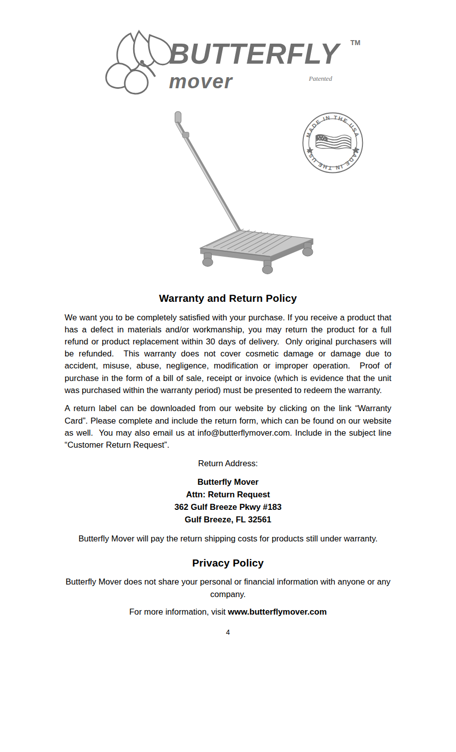BUTTERFLY TM mover Patented
MADE IN THE USA MADE IN THE USA
Warranty and Return Policy
We want you to be completely satisfied with your purchase. If you receive a product that has a defect in materials and/or workmanship, you may return the product for a full refund or product replacement within 30 days of delivery. Only original purchasers will be refunded. This warranty does not cover cosmetic damage or damage due to accident, misuse, abuse, negligence, modification or improper operation. Proof of purchase in the form of a bill of sale, receipt or invoice (which is evidence that the unit was purchased within the warranty period) must be presented to redeem the warranty.
A return label can be downloaded from our website by clicking on the link “Warranty Card”. Please complete and include the return form, which can be found on our website as well. You may also email us at info@butterflymover.com. Include in the subject line “Customer Return Request”.
Return Address:
Butterfly Mover
Attn: Return Request
362 Gulf Breeze Pkwy #183
Gulf Breeze, FL 32561
Butterfly Mover will pay the return shipping costs for products still under warranty.
Privacy Policy
Butterfly Mover does not share your personal or financial information with anyone or any company.
For more information, visit www.butterflymover.com
4